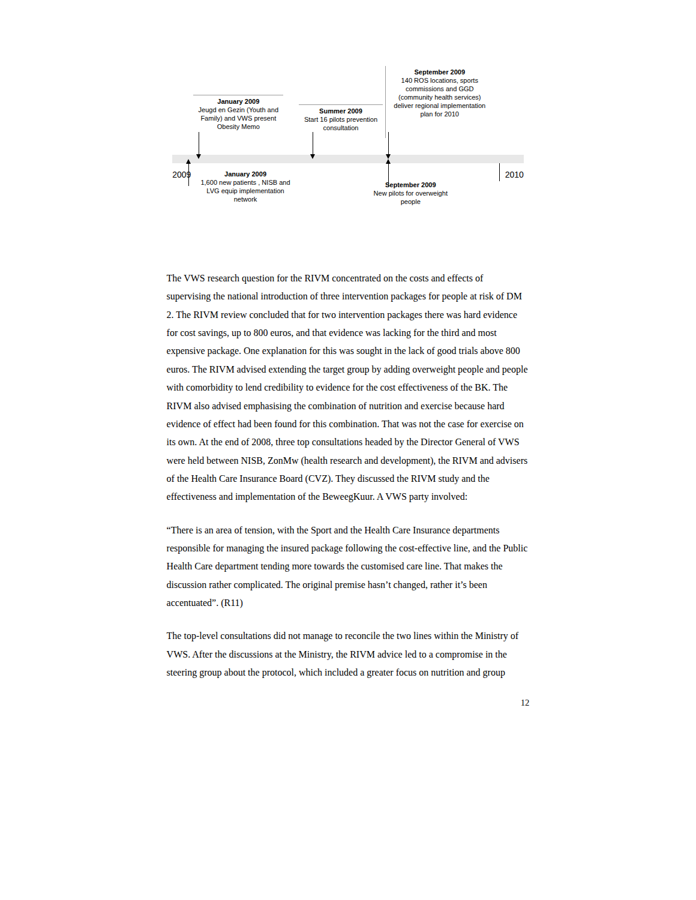2009 2010
January 2009 Jeugd en Gezin (Youth and Family) and VWS present Obesity Memo
Summer 2009 Start 16 pilots prevention consultation
September 2009 140 ROS locations, sports commissions and GGD (community health services) deliver regional implementation plan for 2010
January 2009 1,600 new patients , NISB and LVG equip implementation network
September 2009 New pilots for overweight people
The VWS research question for the RIVM concentrated on the costs and effects of supervising the national introduction of three intervention packages for people at risk of DM 2. The RIVM review concluded that for two intervention packages there was hard evidence for cost savings, up to 800 euros, and that evidence was lacking for the third and most expensive package. One explanation for this was sought in the lack of good trials above 800 euros. The RIVM advised extending the target group by adding overweight people and people with comorbidity to lend credibility to evidence for the cost effectiveness of the BK. The RIVM also advised emphasising the combination of nutrition and exercise because hard evidence of effect had been found for this combination. That was not the case for exercise on its own. At the end of 2008, three top consultations headed by the Director General of VWS were held between NISB, ZonMw (health research and development), the RIVM and advisers of the Health Care Insurance Board (CVZ). They discussed the RIVM study and the effectiveness and implementation of the BeweegKuur. A VWS party involved:
“There is an area of tension, with the Sport and the Health Care Insurance departments responsible for managing the insured package following the cost-effective line, and the Public Health Care department tending more towards the customised care line. That makes the discussion rather complicated. The original premise hasn’t changed, rather it’s been accentuated”. (R11)
The top-level consultations did not manage to reconcile the two lines within the Ministry of VWS. After the discussions at the Ministry, the RIVM advice led to a compromise in the steering group about the protocol, which included a greater focus on nutrition and group
12